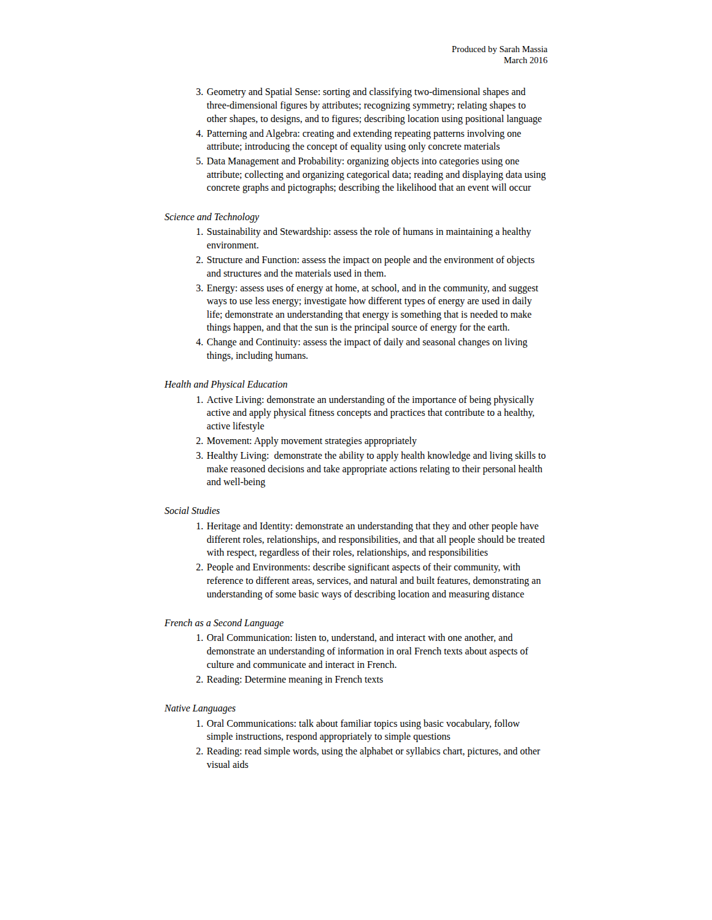Produced by Sarah Massia
March 2016
Geometry and Spatial Sense: sorting and classifying two-dimensional shapes and three-dimensional figures by attributes; recognizing symmetry; relating shapes to other shapes, to designs, and to figures; describing location using positional language
Patterning and Algebra: creating and extending repeating patterns involving one attribute; introducing the concept of equality using only concrete materials
Data Management and Probability: organizing objects into categories using one attribute; collecting and organizing categorical data; reading and displaying data using concrete graphs and pictographs; describing the likelihood that an event will occur
Science and Technology
Sustainability and Stewardship: assess the role of humans in maintaining a healthy environment.
Structure and Function: assess the impact on people and the environment of objects and structures and the materials used in them.
Energy: assess uses of energy at home, at school, and in the community, and suggest ways to use less energy; investigate how different types of energy are used in daily life; demonstrate an understanding that energy is something that is needed to make things happen, and that the sun is the principal source of energy for the earth.
Change and Continuity: assess the impact of daily and seasonal changes on living things, including humans.
Health and Physical Education
Active Living: demonstrate an understanding of the importance of being physically active and apply physical fitness concepts and practices that contribute to a healthy, active lifestyle
Movement: Apply movement strategies appropriately
Healthy Living: demonstrate the ability to apply health knowledge and living skills to make reasoned decisions and take appropriate actions relating to their personal health and well-being
Social Studies
Heritage and Identity: demonstrate an understanding that they and other people have different roles, relationships, and responsibilities, and that all people should be treated with respect, regardless of their roles, relationships, and responsibilities
People and Environments: describe significant aspects of their community, with reference to different areas, services, and natural and built features, demonstrating an understanding of some basic ways of describing location and measuring distance
French as a Second Language
Oral Communication: listen to, understand, and interact with one another, and demonstrate an understanding of information in oral French texts about aspects of culture and communicate and interact in French.
Reading: Determine meaning in French texts
Native Languages
Oral Communications: talk about familiar topics using basic vocabulary, follow simple instructions, respond appropriately to simple questions
Reading: read simple words, using the alphabet or syllabics chart, pictures, and other visual aids